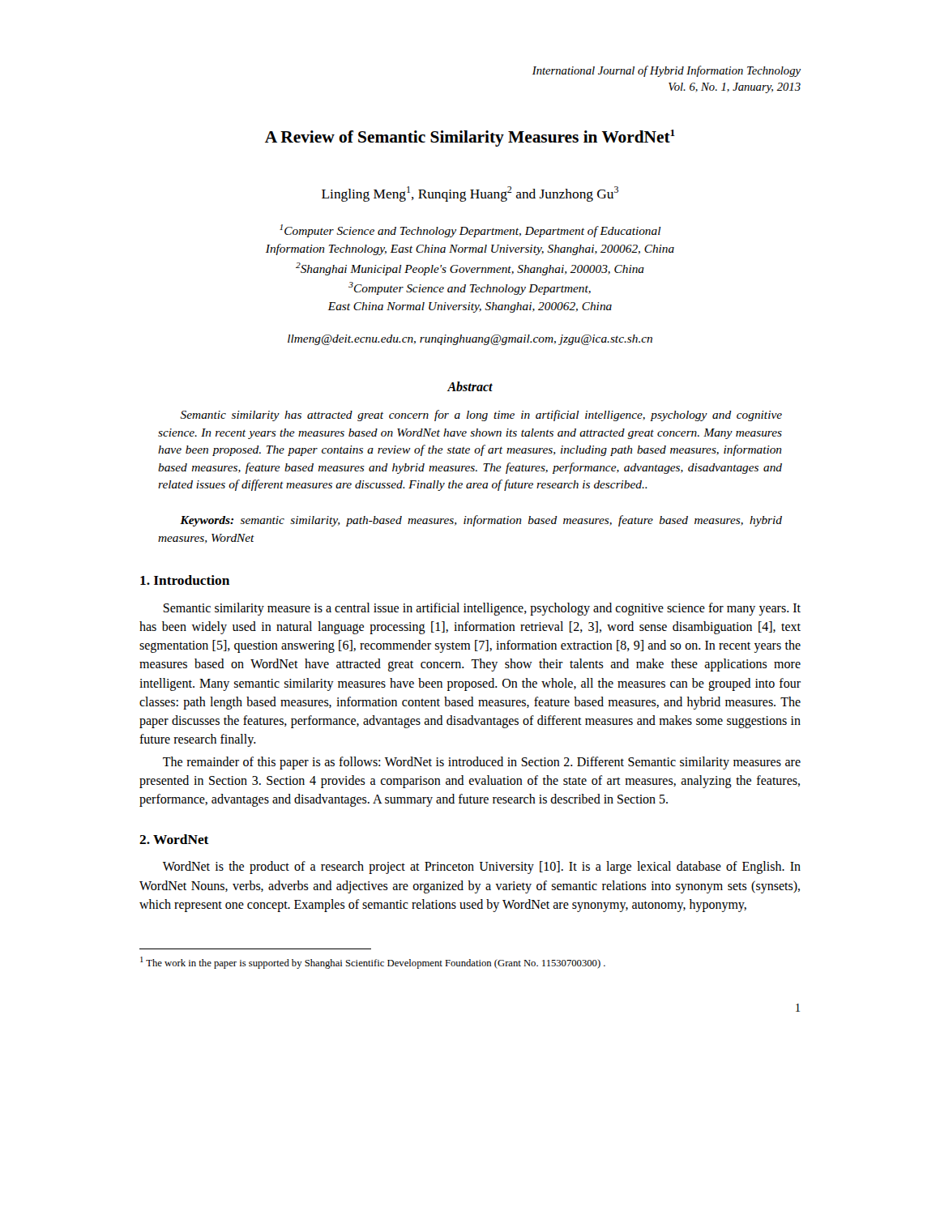International Journal of Hybrid Information Technology
Vol. 6, No. 1, January, 2013
A Review of Semantic Similarity Measures in WordNet1
Lingling Meng1, Runqing Huang2 and Junzhong Gu3
1Computer Science and Technology Department, Department of Educational
Information Technology, East China Normal University, Shanghai, 200062, China
2Shanghai Municipal People's Government, Shanghai, 200003, China
3Computer Science and Technology Department,
East China Normal University, Shanghai, 200062, China
llmeng@deit.ecnu.edu.cn, runqinghuang@gmail.com, jzgu@ica.stc.sh.cn
Abstract
Semantic similarity has attracted great concern for a long time in artificial intelligence, psychology and cognitive science. In recent years the measures based on WordNet have shown its talents and attracted great concern. Many measures have been proposed. The paper contains a review of the state of art measures, including path based measures, information based measures, feature based measures and hybrid measures. The features, performance, advantages, disadvantages and related issues of different measures are discussed. Finally the area of future research is described..
Keywords: semantic similarity, path-based measures, information based measures, feature based measures, hybrid measures, WordNet
1. Introduction
Semantic similarity measure is a central issue in artificial intelligence, psychology and cognitive science for many years. It has been widely used in natural language processing [1], information retrieval [2, 3], word sense disambiguation [4], text segmentation [5], question answering [6], recommender system [7], information extraction [8, 9] and so on. In recent years the measures based on WordNet have attracted great concern. They show their talents and make these applications more intelligent. Many semantic similarity measures have been proposed. On the whole, all the measures can be grouped into four classes: path length based measures, information content based measures, feature based measures, and hybrid measures. The paper discusses the features, performance, advantages and disadvantages of different measures and makes some suggestions in future research finally.
The remainder of this paper is as follows: WordNet is introduced in Section 2. Different Semantic similarity measures are presented in Section 3. Section 4 provides a comparison and evaluation of the state of art measures, analyzing the features, performance, advantages and disadvantages. A summary and future research is described in Section 5.
2. WordNet
WordNet is the product of a research project at Princeton University [10]. It is a large lexical database of English. In WordNet Nouns, verbs, adverbs and adjectives are organized by a variety of semantic relations into synonym sets (synsets), which represent one concept. Examples of semantic relations used by WordNet are synonymy, autonomy, hyponymy,
1 The work in the paper is supported by Shanghai Scientific Development Foundation (Grant No. 11530700300) .
1